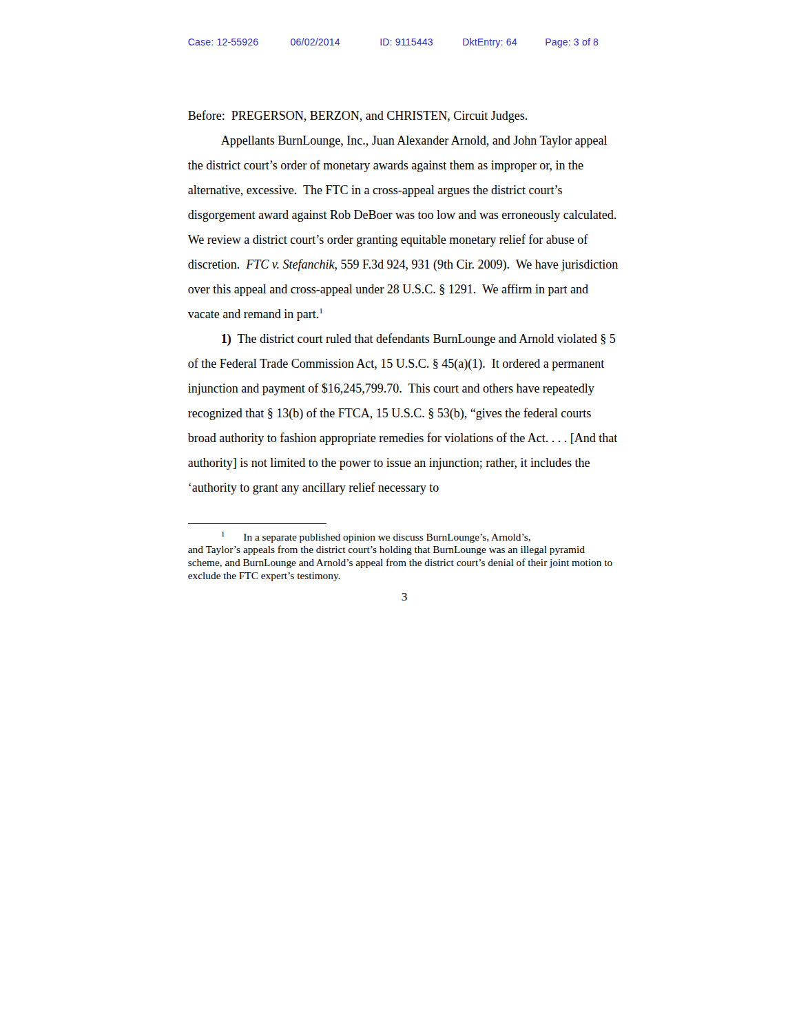Case: 12-5592606/02/2014 ID: 9115443 DktEntry: 64 Page: 3 of 8
Before: PREGERSON, BERZON, and CHRISTEN, Circuit Judges.
Appellants BurnLounge, Inc., Juan Alexander Arnold, and John Taylor appeal the district court’s order of monetary awards against them as improper or, in the alternative, excessive. The FTC in a cross-appeal argues the district court’s disgorgement award against Rob DeBoer was too low and was erroneously calculated. We review a district court’s order granting equitable monetary relief for abuse of discretion. FTC v. Stefanchik, 559 F.3d 924, 931 (9th Cir. 2009). We have jurisdiction over this appeal and cross-appeal under 28 U.S.C. § 1291. We affirm in part and vacate and remand in part.1
1) The district court ruled that defendants BurnLounge and Arnold violated § 5 of the Federal Trade Commission Act, 15 U.S.C. § 45(a)(1). It ordered a permanent injunction and payment of $16,245,799.70. This court and others have repeatedly recognized that § 13(b) of the FTCA, 15 U.S.C. § 53(b), “gives the federal courts broad authority to fashion appropriate remedies for violations of the Act. . . . [And that authority] is not limited to the power to issue an injunction; rather, it includes the ‘authority to grant any ancillary relief necessary to
1 In a separate published opinion we discuss BurnLounge’s, Arnold’s,
and Taylor’s appeals from the district court’s holding that BurnLounge was an illegal pyramid scheme, and BurnLounge and Arnold’s appeal from the district court’s denial of their joint motion to exclude the FTC expert’s testimony.
3